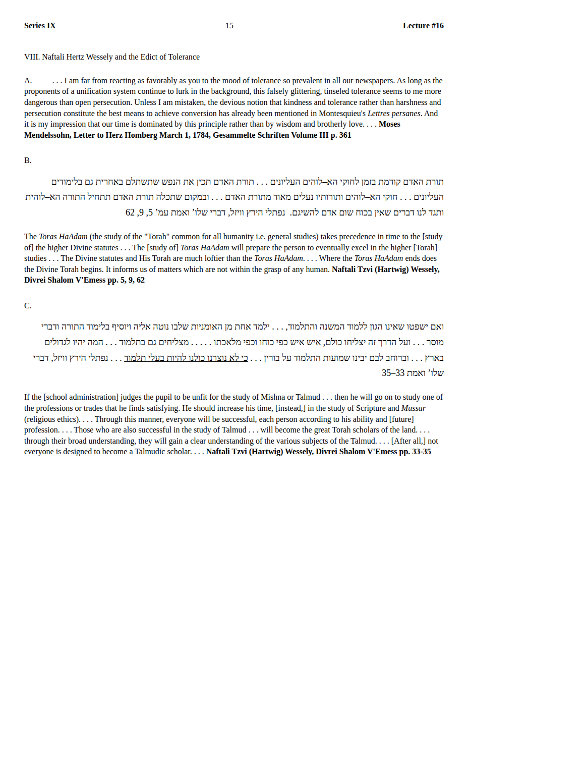Series IX 15 Lecture #16
VIII. Naftali Hertz Wessely and the Edict of Tolerance
A. . . . I am far from reacting as favorably as you to the mood of tolerance so prevalent in all our newspapers. As long as the proponents of a unification system continue to lurk in the background, this falsely glittering, tinseled tolerance seems to me more dangerous than open persecution. Unless I am mistaken, the devious notion that kindness and tolerance rather than harshness and persecution constitute the best means to achieve conversion has already been mentioned in Montesquieu's Lettres persanes. And it is my impression that our time is dominated by this principle rather than by wisdom and brotherly love. . . . Moses Mendelssohn, Letter to Herz Homberg March 1, 1784, Gesammelte Schriften Volume III p. 361
B.
תורת האדם קודמת בזמן לחוקי הא–לוהים העליונים . . . תורת האדם תכין את הנפש שתשתלם באחרית גם בלימודים העליונים . . . חוקי הא–לוהים ותורותיו נעלים מאוד מתורת האדם . . . ובמקום שתכלה תורת האדם תתחיל התורה הא–לוהית ותגד לנו דברים שאין בכוח שום אדם להשיגם. נפתלי הירץ וויזל, דברי שלו’ ואמת עמ’ 5, 9, 62
The Toras HaAdam (the study of the "Torah" common for all humanity i.e. general studies) takes precedence in time to the [study of] the higher Divine statutes . . . The [study of] Toras HaAdam will prepare the person to eventually excel in the higher [Torah] studies . . . The Divine statutes and His Torah are much loftier than the Toras HaAdam. . . . Where the Toras HaAdam ends does the Divine Torah begins. It informs us of matters which are not within the grasp of any human. Naftali Tzvi (Hartwig) Wessely, Divrei Shalom V'Emess pp. 5, 9, 62
C.
ואם ישפטו שאינו הגון ללמוד המשנה והתלמוד, . . . ילמד אחת מן האומניות שלבו נוטה אליה ויוסיף בלימוד התורה ודברי מוסר . . . ועל הדרך זה יצליחו כולם, איש איש כפי כוחו וכפי מלאכתו . . . . . מצליחים גם בתלמוד . . . המה יהיו לגדולים בארץ . . . וברוחב לבם יבינו שמועות התלמוד על בורין . . . כי לא נוצרנו כולנו להיות בעלי תלמוד . . . נפתלי הירץ וויזל, דברי שלו’ ואמת 33–35
If the [school administration] judges the pupil to be unfit for the study of Mishna or Talmud . . . then he will go on to study one of the professions or trades that he finds satisfying. He should increase his time, [instead,] in the study of Scripture and Mussar (religious ethics). . . . Through this manner, everyone will be successful, each person according to his ability and [future] profession. . . . Those who are also successful in the study of Talmud . . . will become the great Torah scholars of the land. . . . through their broad understanding, they will gain a clear understanding of the various subjects of the Talmud. . . . [After all,] not everyone is designed to become a Talmudic scholar. . . . Naftali Tzvi (Hartwig) Wessely, Divrei Shalom V'Emess pp. 33-35